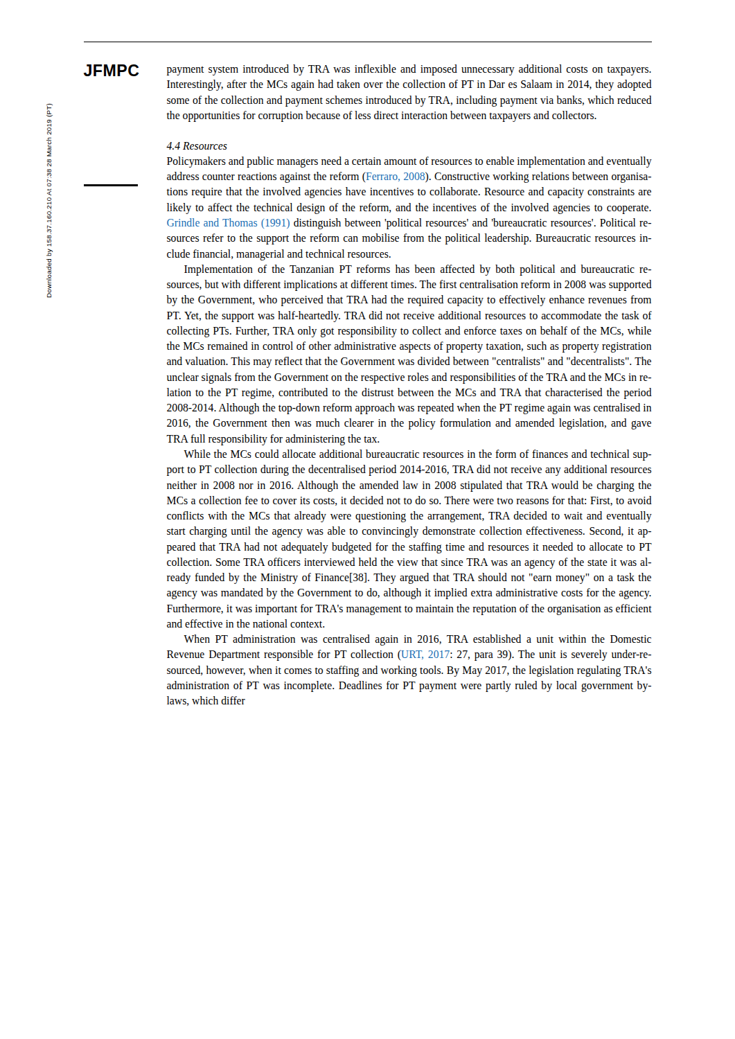Downloaded by 158.37.160.210 At 07:38 28 March 2019 (PT)
JFMPC
payment system introduced by TRA was inflexible and imposed unnecessary additional costs on taxpayers. Interestingly, after the MCs again had taken over the collection of PT in Dar es Salaam in 2014, they adopted some of the collection and payment schemes introduced by TRA, including payment via banks, which reduced the opportunities for corruption because of less direct interaction between taxpayers and collectors.
4.4 Resources
Policymakers and public managers need a certain amount of resources to enable implementation and eventually address counter reactions against the reform (Ferraro, 2008). Constructive working relations between organisations require that the involved agencies have incentives to collaborate. Resource and capacity constraints are likely to affect the technical design of the reform, and the incentives of the involved agencies to cooperate. Grindle and Thomas (1991) distinguish between 'political resources' and 'bureaucratic resources'. Political resources refer to the support the reform can mobilise from the political leadership. Bureaucratic resources include financial, managerial and technical resources.
Implementation of the Tanzanian PT reforms has been affected by both political and bureaucratic resources, but with different implications at different times. The first centralisation reform in 2008 was supported by the Government, who perceived that TRA had the required capacity to effectively enhance revenues from PT. Yet, the support was half-heartedly. TRA did not receive additional resources to accommodate the task of collecting PTs. Further, TRA only got responsibility to collect and enforce taxes on behalf of the MCs, while the MCs remained in control of other administrative aspects of property taxation, such as property registration and valuation. This may reflect that the Government was divided between "centralists" and "decentralists". The unclear signals from the Government on the respective roles and responsibilities of the TRA and the MCs in relation to the PT regime, contributed to the distrust between the MCs and TRA that characterised the period 2008-2014. Although the top-down reform approach was repeated when the PT regime again was centralised in 2016, the Government then was much clearer in the policy formulation and amended legislation, and gave TRA full responsibility for administering the tax.
While the MCs could allocate additional bureaucratic resources in the form of finances and technical support to PT collection during the decentralised period 2014-2016, TRA did not receive any additional resources neither in 2008 nor in 2016. Although the amended law in 2008 stipulated that TRA would be charging the MCs a collection fee to cover its costs, it decided not to do so. There were two reasons for that: First, to avoid conflicts with the MCs that already were questioning the arrangement, TRA decided to wait and eventually start charging until the agency was able to convincingly demonstrate collection effectiveness. Second, it appeared that TRA had not adequately budgeted for the staffing time and resources it needed to allocate to PT collection. Some TRA officers interviewed held the view that since TRA was an agency of the state it was already funded by the Ministry of Finance[38]. They argued that TRA should not "earn money" on a task the agency was mandated by the Government to do, although it implied extra administrative costs for the agency. Furthermore, it was important for TRA's management to maintain the reputation of the organisation as efficient and effective in the national context.
When PT administration was centralised again in 2016, TRA established a unit within the Domestic Revenue Department responsible for PT collection (URT, 2017: 27, para 39). The unit is severely under-resourced, however, when it comes to staffing and working tools. By May 2017, the legislation regulating TRA's administration of PT was incomplete. Deadlines for PT payment were partly ruled by local government by-laws, which differ